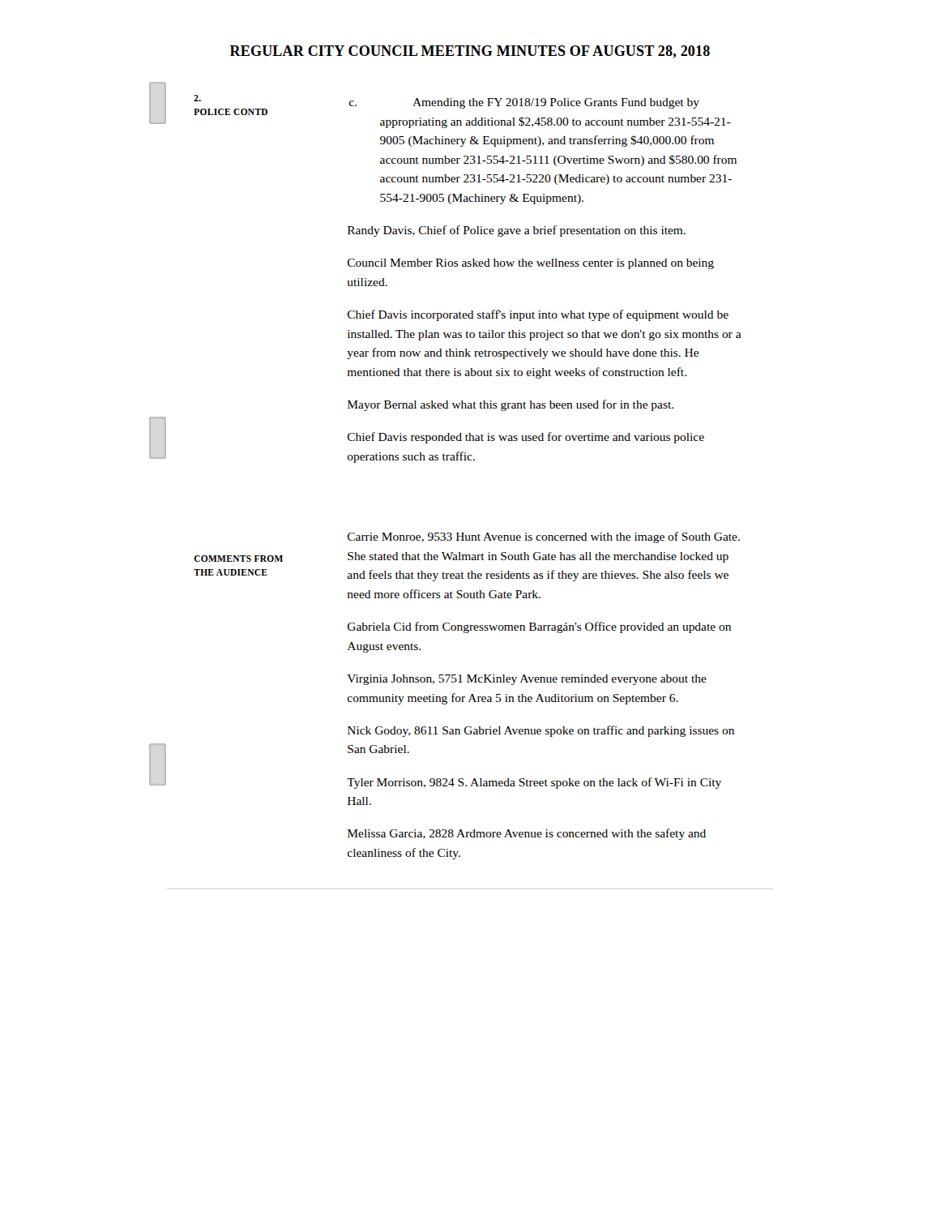REGULAR CITY COUNCIL MEETING MINUTES OF AUGUST 28, 2018
2.
POLICE CONTD
COMMENTS FROM
THE AUDIENCE
c.
Amending the FY 2018/19 Police Grants Fund budget by appropriating an additional $2,458.00 to account number 231-554-21-9005 (Machinery & Equipment), and transferring $40,000.00 from account number 231-554-21-5111 (Overtime Sworn) and $580.00 from account number 231-554-21-5220 (Medicare) to account number 231-554-21-9005 (Machinery & Equipment).
Randy Davis, Chief of Police gave a brief presentation on this item.
Council Member Rios asked how the wellness center is planned on being utilized.
Chief Davis incorporated staff's input into what type of equipment would be installed. The plan was to tailor this project so that we don't go six months or a year from now and think retrospectively we should have done this. He mentioned that there is about six to eight weeks of construction left.
Mayor Bernal asked what this grant has been used for in the past.
Chief Davis responded that is was used for overtime and various police operations such as traffic.
Carrie Monroe, 9533 Hunt Avenue is concerned with the image of South Gate. She stated that the Walmart in South Gate has all the merchandise locked up and feels that they treat the residents as if they are thieves. She also feels we need more officers at South Gate Park.
Gabriela Cid from Congresswomen Barragán's Office provided an update on August events.
Virginia Johnson, 5751 McKinley Avenue reminded everyone about the community meeting for Area 5 in the Auditorium on September 6.
Nick Godoy, 8611 San Gabriel Avenue spoke on traffic and parking issues on San Gabriel.
Tyler Morrison, 9824 S. Alameda Street spoke on the lack of Wi-Fi in City Hall.
Melissa Garcia, 2828 Ardmore Avenue is concerned with the safety and cleanliness of the City.